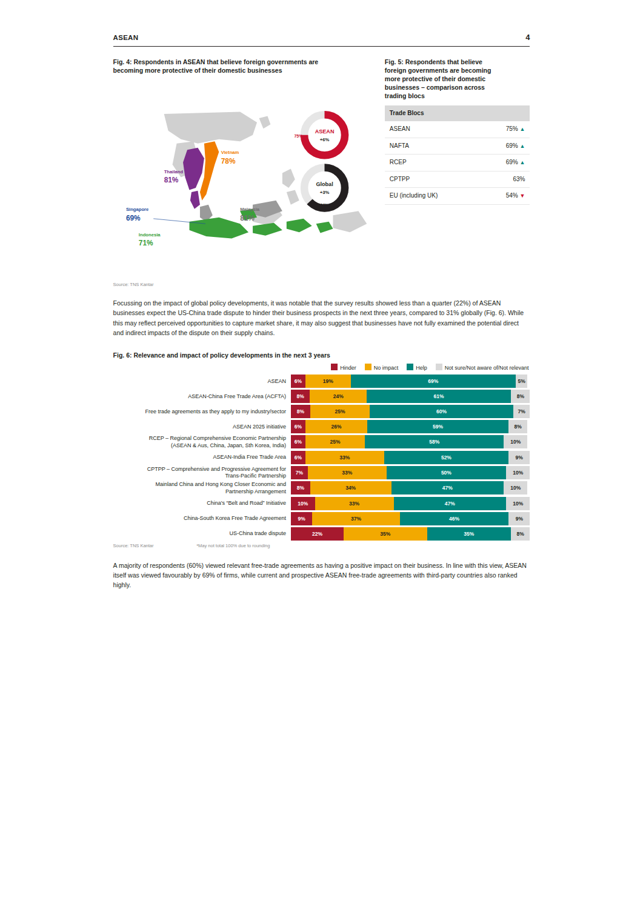ASEAN
4
Fig. 4: Respondents in ASEAN that believe foreign governments are
becoming more protective of their domestic businesses
Thailand 81% Vietnam 78% Malaysia 81% Singapore 69% Indonesia 71% ASEAN +6% 75% Global +3% 63%
Source: TNS Kantar
Fig. 5: Respondents that believe
foreign governments are becoming
more protective of their domestic
businesses – comparison across
trading blocs
| Trade Blocs | |
| --- | --- |
| ASEAN | 75% ▲ |
| NAFTA | 69% ▲ |
| RCEP | 69% ▲ |
| CPTPP | 63% |
| EU (including UK) | 54% ▼ |
Focussing on the impact of global policy developments, it was notable that the survey results showed less than a quarter (22%) of ASEAN businesses expect the US-China trade dispute to hinder their business prospects in the next three years, compared to 31% globally (Fig. 6). While this may reflect perceived opportunities to capture market share, it may also suggest that businesses have not fully examined the potential direct and indirect impacts of the dispute on their supply chains.
Fig. 6: Relevance and impact of policy developments in the next 3 years
Hinder
No impact
Help
Not sure/Not aware of/Not relevant
ASEAN
6%
19%
69%
5%
ASEAN-China Free Trade Area (ACFTA)
8%
24%
61%
8%
Free trade agreements as they apply to my industry/sector
8%
25%
60%
7%
ASEAN 2025 initiative
6%
26%
59%
8%
RCEP – Regional Comprehensive Economic Partnership
(ASEAN & Aus, China, Japan, Sth Korea, India)
6%
25%
58%
10%
ASEAN-India Free Trade Area
6%
33%
52%
9%
CPTPP – Comprehensive and Progressive Agreement for
Trans-Pacific Partnership
7%
33%
50%
10%
Mainland China and Hong Kong Closer Economic and
Partnership Arrangement
8%
34%
47%
10%
China's “Belt and Road” Initiative
10%
33%
47%
10%
China-South Korea Free Trade Agreement
9%
37%
46%
9%
US-China trade dispute
22%
35%
35%
8%
Source: TNS Kantar
*May not total 100% due to rounding
A majority of respondents (60%) viewed relevant free-trade agreements as having a positive impact on their business. In line with this view, ASEAN itself was viewed favourably by 69% of firms, while current and prospective ASEAN free-trade agreements with third-party countries also ranked highly.